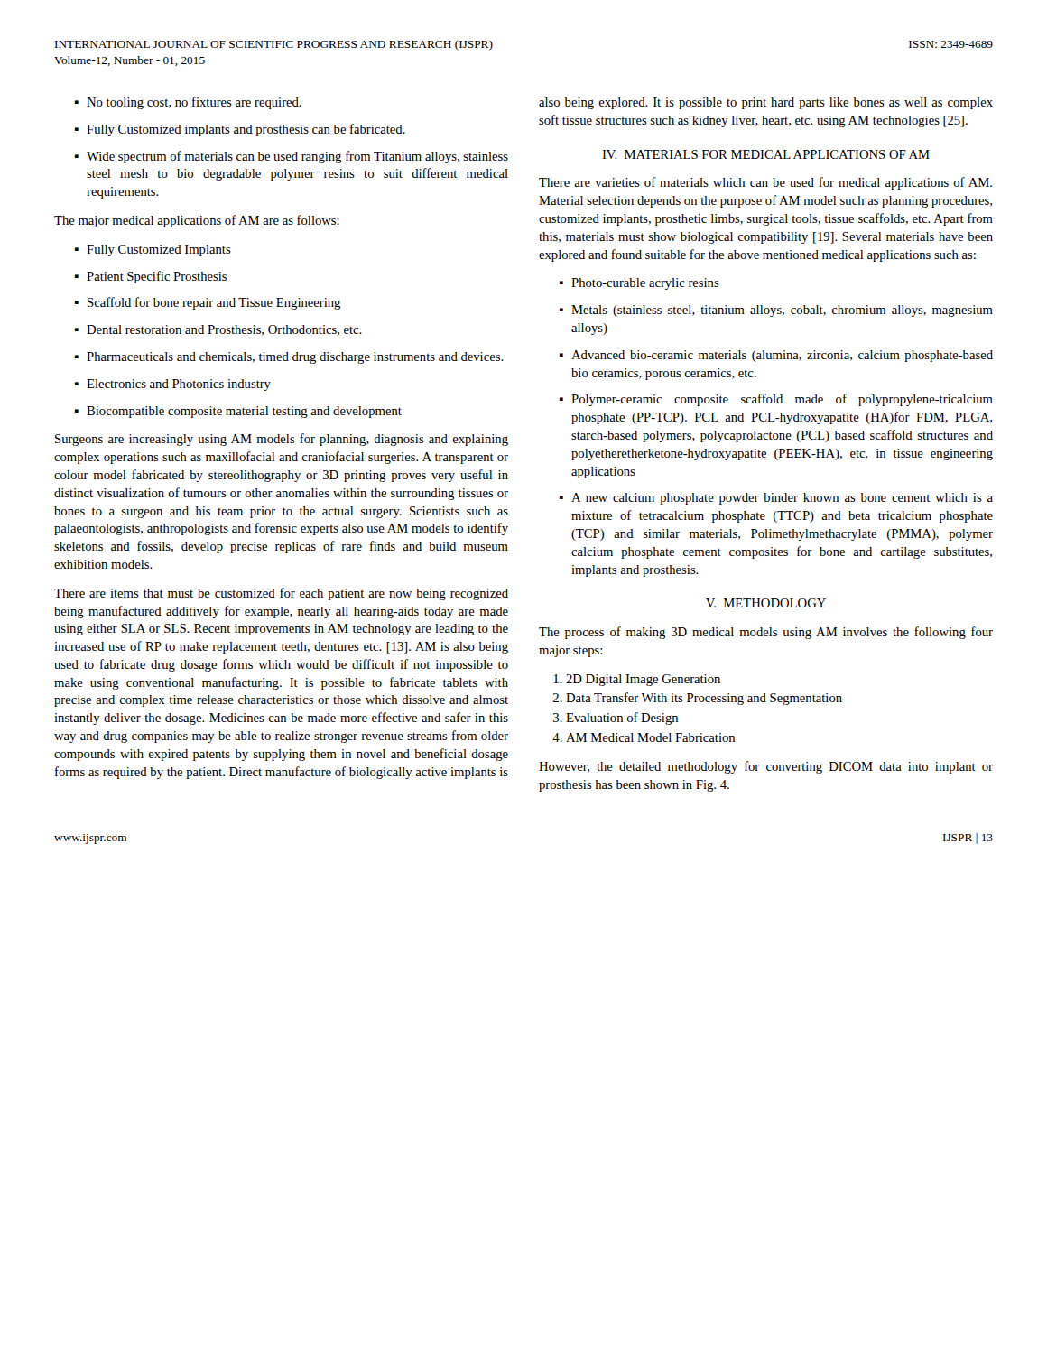INTERNATIONAL JOURNAL OF SCIENTIFIC PROGRESS AND RESEARCH (IJSPR)
Volume-12, Number - 01, 2015
ISSN: 2349-4689
No tooling cost, no fixtures are required.
Fully Customized implants and prosthesis can be fabricated.
Wide spectrum of materials can be used ranging from Titanium alloys, stainless steel mesh to bio degradable polymer resins to suit different medical requirements.
The major medical applications of AM are as follows:
Fully Customized Implants
Patient Specific Prosthesis
Scaffold for bone repair and Tissue Engineering
Dental restoration and Prosthesis, Orthodontics, etc.
Pharmaceuticals and chemicals, timed drug discharge instruments and devices.
Electronics and Photonics industry
Biocompatible composite material testing and development
Surgeons are increasingly using AM models for planning, diagnosis and explaining complex operations such as maxillofacial and craniofacial surgeries. A transparent or colour model fabricated by stereolithography or 3D printing proves very useful in distinct visualization of tumours or other anomalies within the surrounding tissues or bones to a surgeon and his team prior to the actual surgery. Scientists such as palaeontologists, anthropologists and forensic experts also use AM models to identify skeletons and fossils, develop precise replicas of rare finds and build museum exhibition models.
There are items that must be customized for each patient are now being recognized being manufactured additively for example, nearly all hearing-aids today are made using either SLA or SLS. Recent improvements in AM technology are leading to the increased use of RP to make replacement teeth, dentures etc. [13]. AM is also being used to fabricate drug dosage forms which would be difficult if not impossible to make using conventional manufacturing. It is possible to fabricate tablets with precise and complex time release characteristics or those which dissolve and almost instantly deliver the dosage. Medicines can be made more effective and safer in this way and drug companies may be able to realize stronger revenue streams from older compounds with expired patents by supplying them in novel and beneficial dosage forms as required by the patient. Direct manufacture of biologically active implants is also being explored. It is possible to print hard parts like bones as well as complex soft tissue structures such as kidney liver, heart, etc. using AM technologies [25].
IV. Materials for Medical Applications of AM
There are varieties of materials which can be used for medical applications of AM. Material selection depends on the purpose of AM model such as planning procedures, customized implants, prosthetic limbs, surgical tools, tissue scaffolds, etc. Apart from this, materials must show biological compatibility [19]. Several materials have been explored and found suitable for the above mentioned medical applications such as:
Photo-curable acrylic resins
Metals (stainless steel, titanium alloys, cobalt, chromium alloys, magnesium alloys)
Advanced bio-ceramic materials (alumina, zirconia, calcium phosphate-based bio ceramics, porous ceramics, etc.
Polymer-ceramic composite scaffold made of polypropylene-tricalcium phosphate (PP-TCP). PCL and PCL-hydroxyapatite (HA)for FDM, PLGA, starch-based polymers, polycaprolactone (PCL) based scaffold structures and polyetheretherketone-hydroxyapatite (PEEK-HA), etc. in tissue engineering applications
A new calcium phosphate powder binder known as bone cement which is a mixture of tetracalcium phosphate (TTCP) and beta tricalcium phosphate (TCP) and similar materials, Polimethylmethacrylate (PMMA), polymer calcium phosphate cement composites for bone and cartilage substitutes, implants and prosthesis.
V. Methodology
The process of making 3D medical models using AM involves the following four major steps:
2D Digital Image Generation
Data Transfer With its Processing and Segmentation
Evaluation of Design
AM Medical Model Fabrication
However, the detailed methodology for converting DICOM data into implant or prosthesis has been shown in Fig. 4.
www.ijspr.com
IJSPR | 13